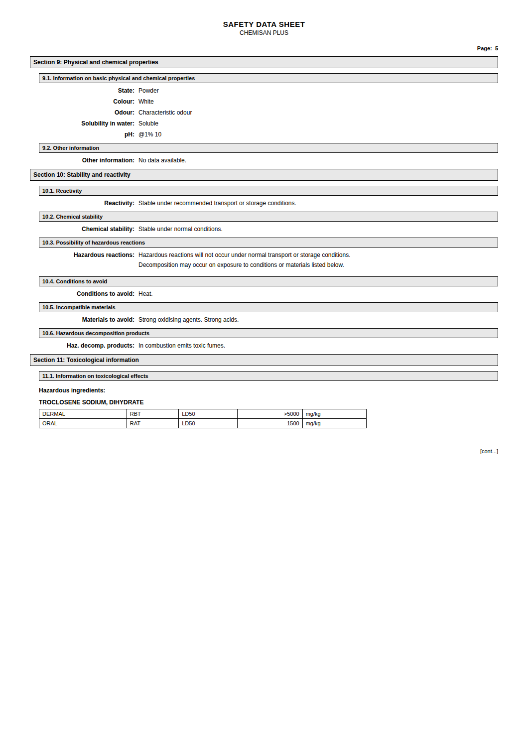SAFETY DATA SHEET
CHEMISAN PLUS
Page: 5
Section 9: Physical and chemical properties
9.1. Information on basic physical and chemical properties
State:
Powder
Colour:
White
Odour:
Characteristic odour
Solubility in water:
Soluble
pH:
@1% 10
9.2. Other information
Other information:
No data available.
Section 10: Stability and reactivity
10.1. Reactivity
Reactivity:
Stable under recommended transport or storage conditions.
10.2. Chemical stability
Chemical stability:
Stable under normal conditions.
10.3. Possibility of hazardous reactions
Hazardous reactions:
Hazardous reactions will not occur under normal transport or storage conditions.
Decomposition may occur on exposure to conditions or materials listed below.
10.4. Conditions to avoid
Conditions to avoid:
Heat.
10.5. Incompatible materials
Materials to avoid:
Strong oxidising agents. Strong acids.
10.6. Hazardous decomposition products
Haz. decomp. products:
In combustion emits toxic fumes.
Section 11: Toxicological information
11.1. Information on toxicological effects
Hazardous ingredients:
TROCLOSENE SODIUM, DIHYDRATE
| DERMAL | RBT | LD50 | >5000 | mg/kg |
| ORAL | RAT | LD50 | 1500 | mg/kg |
[cont...]